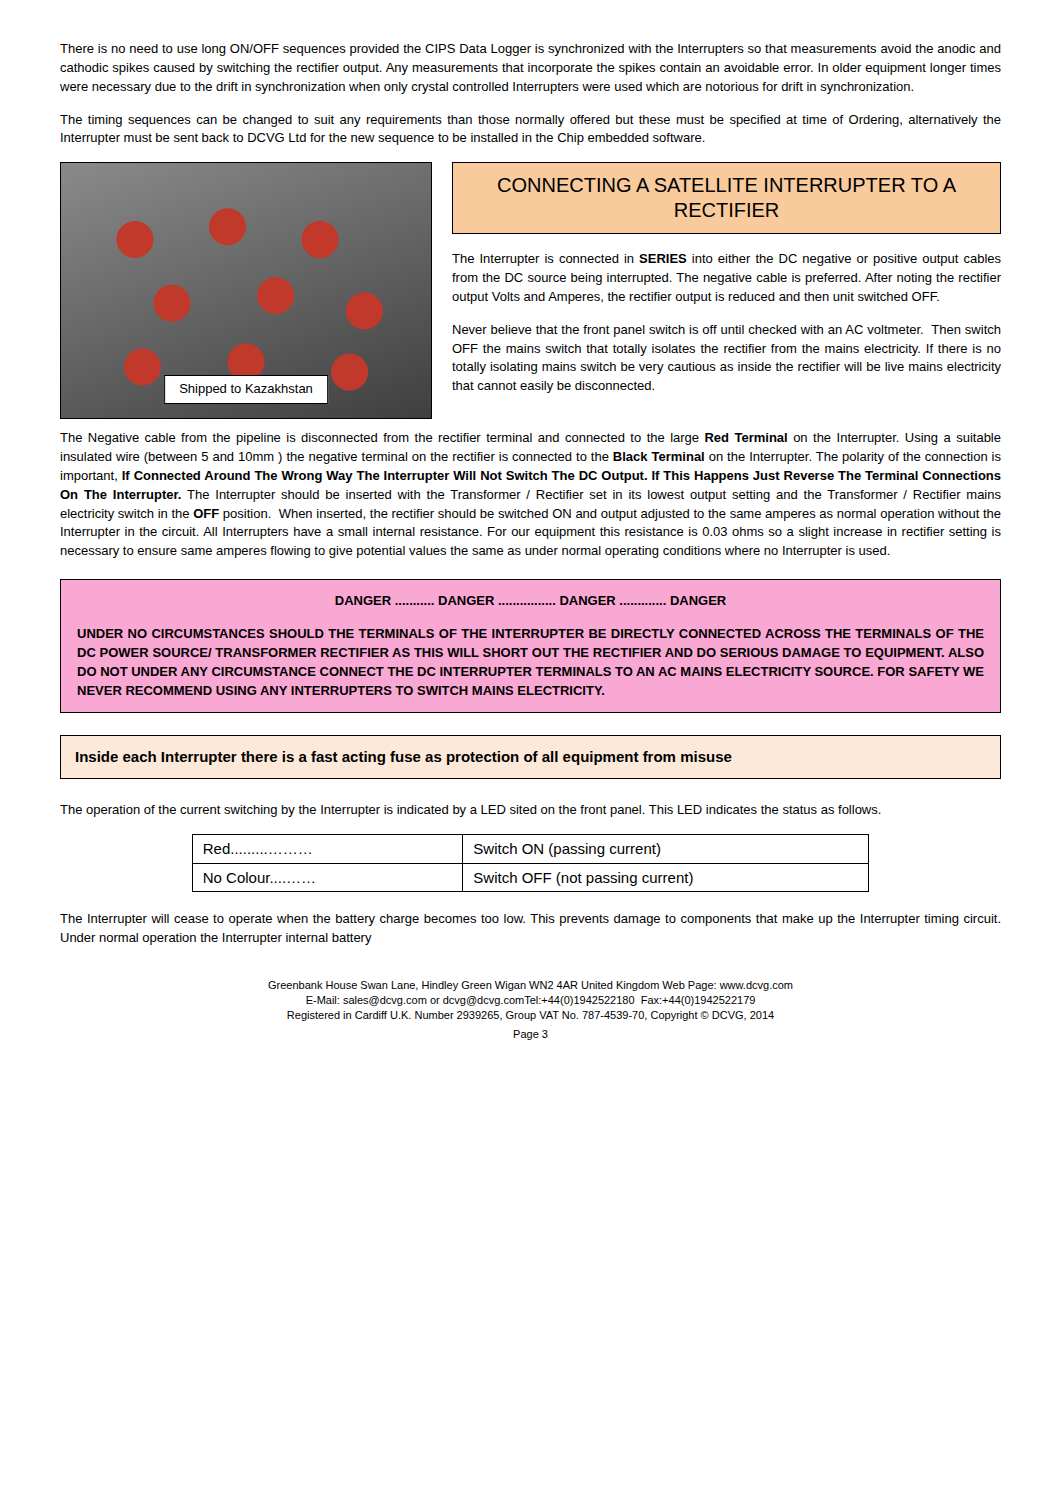There is no need to use long ON/OFF sequences provided the CIPS Data Logger is synchronized with the Interrupters so that measurements avoid the anodic and cathodic spikes caused by switching the rectifier output. Any measurements that incorporate the spikes contain an avoidable error. In older equipment longer times were necessary due to the drift in synchronization when only crystal controlled Interrupters were used which are notorious for drift in synchronization.
The timing sequences can be changed to suit any requirements than those normally offered but these must be specified at time of Ordering, alternatively the Interrupter must be sent back to DCVG Ltd for the new sequence to be installed in the Chip embedded software.
Shipped to Kazakhstan
CONNECTING A SATELLITE INTERRUPTER TO A RECTIFIER
The Interrupter is connected in SERIES into either the DC negative or positive output cables from the DC source being interrupted. The negative cable is preferred. After noting the rectifier output Volts and Amperes, the rectifier output is reduced and then unit switched OFF.
Never believe that the front panel switch is off until checked with an AC voltmeter. Then switch OFF the mains switch that totally isolates the rectifier from the mains electricity. If there is no totally isolating mains switch be very cautious as inside the rectifier will be live mains electricity that cannot easily be disconnected.
The Negative cable from the pipeline is disconnected from the rectifier terminal and connected to the large Red Terminal on the Interrupter. Using a suitable insulated wire (between 5 and 10mm ) the negative terminal on the rectifier is connected to the Black Terminal on the Interrupter. The polarity of the connection is important, If Connected Around The Wrong Way The Interrupter Will Not Switch The DC Output. If This Happens Just Reverse The Terminal Connections On The Interrupter. The Interrupter should be inserted with the Transformer / Rectifier set in its lowest output setting and the Transformer / Rectifier mains electricity switch in the OFF position. When inserted, the rectifier should be switched ON and output adjusted to the same amperes as normal operation without the Interrupter in the circuit. All Interrupters have a small internal resistance. For our equipment this resistance is 0.03 ohms so a slight increase in rectifier setting is necessary to ensure same amperes flowing to give potential values the same as under normal operating conditions where no Interrupter is used.
DANGER ........... DANGER ................ DANGER ............. DANGER
UNDER NO CIRCUMSTANCES SHOULD THE TERMINALS OF THE INTERRUPTER BE DIRECTLY CONNECTED ACROSS THE TERMINALS OF THE DC POWER SOURCE/ TRANSFORMER RECTIFIER AS THIS WILL SHORT OUT THE RECTIFIER AND DO SERIOUS DAMAGE TO EQUIPMENT. ALSO DO NOT UNDER ANY CIRCUMSTANCE CONNECT THE DC INTERRUPTER TERMINALS TO AN AC MAINS ELECTRICITY SOURCE. FOR SAFETY WE NEVER RECOMMEND USING ANY INTERRUPTERS TO SWITCH MAINS ELECTRICITY.
Inside each Interrupter there is a fast acting fuse as protection of all equipment from misuse
The operation of the current switching by the Interrupter is indicated by a LED sited on the front panel. This LED indicates the status as follows.
| Red.........……… | Switch ON (passing current) |
| No Colour....…… | Switch OFF (not passing current) |
The Interrupter will cease to operate when the battery charge becomes too low. This prevents damage to components that make up the Interrupter timing circuit. Under normal operation the Interrupter internal battery
Greenbank House Swan Lane, Hindley Green Wigan WN2 4AR United Kingdom Web Page: www.dcvg.com
E-Mail: sales@dcvg.com or dcvg@dcvg.comTel:+44(0)1942522180 Fax:+44(0)1942522179
Registered in Cardiff U.K. Number 2939265, Group VAT No. 787-4539-70, Copyright © DCVG, 2014
Page 3